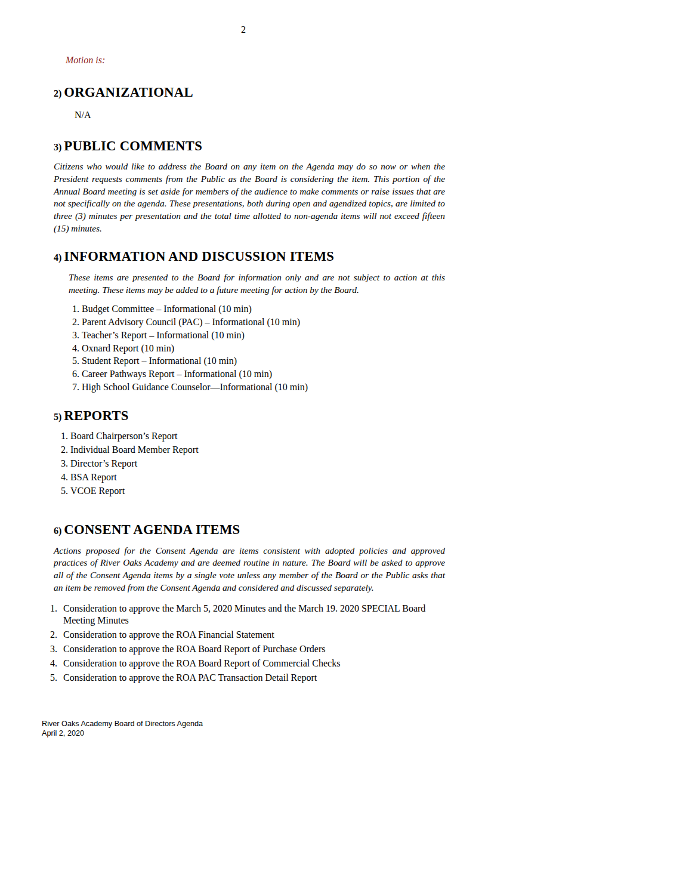2
Motion is:
2) ORGANIZATIONAL
N/A
3) PUBLIC COMMENTS
Citizens who would like to address the Board on any item on the Agenda may do so now or when the President requests comments from the Public as the Board is considering the item. This portion of the Annual Board meeting is set aside for members of the audience to make comments or raise issues that are not specifically on the agenda. These presentations, both during open and agendized topics, are limited to three (3) minutes per presentation and the total time allotted to non-agenda items will not exceed fifteen (15) minutes.
4) INFORMATION AND DISCUSSION ITEMS
These items are presented to the Board for information only and are not subject to action at this meeting. These items may be added to a future meeting for action by the Board.
Budget Committee – Informational (10 min)
Parent Advisory Council (PAC) – Informational (10 min)
Teacher’s Report – Informational (10 min)
Oxnard Report (10 min)
Student Report – Informational (10 min)
Career Pathways Report – Informational (10 min)
High School Guidance Counselor—Informational (10 min)
5) REPORTS
Board Chairperson’s Report
Individual Board Member Report
Director’s Report
BSA Report
VCOE Report
6) CONSENT AGENDA ITEMS
Actions proposed for the Consent Agenda are items consistent with adopted policies and approved practices of River Oaks Academy and are deemed routine in nature. The Board will be asked to approve all of the Consent Agenda items by a single vote unless any member of the Board or the Public asks that an item be removed from the Consent Agenda and considered and discussed separately.
Consideration to approve the March 5, 2020 Minutes and the March 19. 2020 SPECIAL Board Meeting Minutes
Consideration to approve the ROA Financial Statement
Consideration to approve the ROA Board Report of Purchase Orders
Consideration to approve the ROA Board Report of Commercial Checks
Consideration to approve the ROA PAC Transaction Detail Report
River Oaks Academy Board of Directors Agenda
April 2, 2020